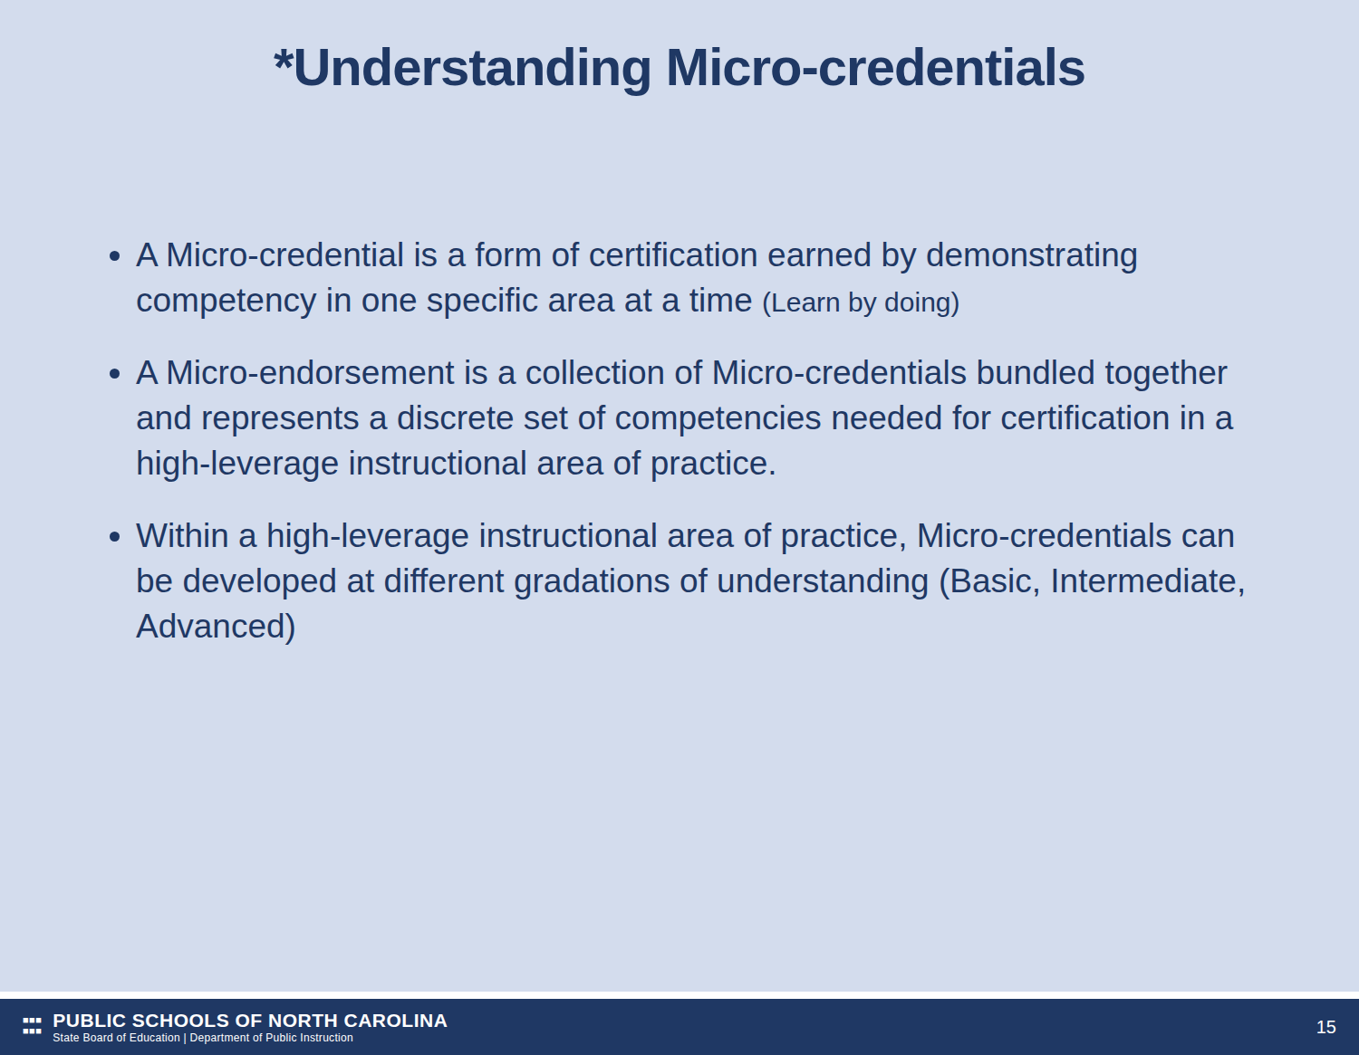*Understanding Micro-credentials
A Micro-credential is a form of certification earned by demonstrating competency in one specific area at a time (Learn by doing)
A Micro-endorsement is a collection of Micro-credentials bundled together and represents a discrete set of competencies needed for certification in a high-leverage instructional area of practice.
Within a high-leverage instructional area of practice, Micro-credentials can be developed at different gradations of understanding (Basic, Intermediate, Advanced)
■■■ ■■■
PUBLIC SCHOOLS OF NORTH CAROLINA
State Board of Education | Department of Public Instruction
15